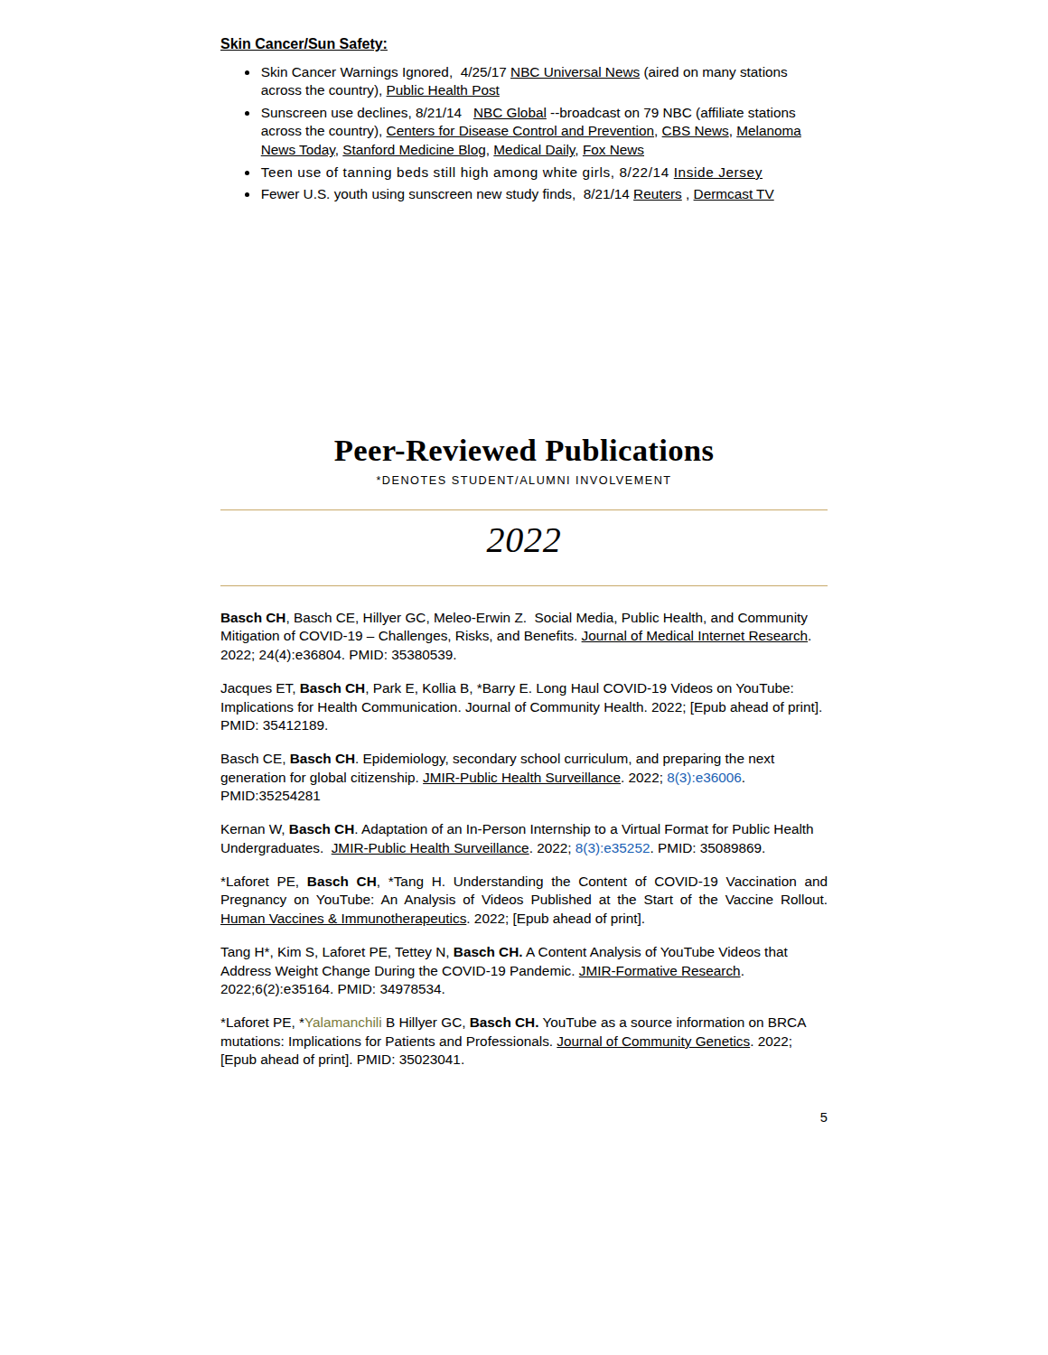Skin Cancer/Sun Safety:
Skin Cancer Warnings Ignored, 4/25/17 NBC Universal News (aired on many stations across the country), Public Health Post
Sunscreen use declines, 8/21/14 NBC Global --broadcast on 79 NBC (affiliate stations across the country), Centers for Disease Control and Prevention, CBS News, Melanoma News Today, Stanford Medicine Blog, Medical Daily, Fox News
Teen use of tanning beds still high among white girls, 8/22/14 Inside Jersey
Fewer U.S. youth using sunscreen new study finds, 8/21/14 Reuters , Dermcast TV
Peer-Reviewed Publications
*DENOTES STUDENT/ALUMNI INVOLVEMENT
2022
Basch CH, Basch CE, Hillyer GC, Meleo-Erwin Z. Social Media, Public Health, and Community Mitigation of COVID-19 – Challenges, Risks, and Benefits. Journal of Medical Internet Research. 2022; 24(4):e36804. PMID: 35380539.
Jacques ET, Basch CH, Park E, Kollia B, *Barry E. Long Haul COVID-19 Videos on YouTube: Implications for Health Communication. Journal of Community Health. 2022; [Epub ahead of print]. PMID: 35412189.
Basch CE, Basch CH. Epidemiology, secondary school curriculum, and preparing the next generation for global citizenship. JMIR-Public Health Surveillance. 2022; 8(3):e36006. PMID:35254281
Kernan W, Basch CH. Adaptation of an In-Person Internship to a Virtual Format for Public Health Undergraduates. JMIR-Public Health Surveillance. 2022; 8(3):e35252. PMID: 35089869.
*Laforet PE, Basch CH, *Tang H. Understanding the Content of COVID-19 Vaccination and Pregnancy on YouTube: An Analysis of Videos Published at the Start of the Vaccine Rollout. Human Vaccines & Immunotherapeutics. 2022; [Epub ahead of print].
Tang H*, Kim S, Laforet PE, Tettey N, Basch CH. A Content Analysis of YouTube Videos that Address Weight Change During the COVID-19 Pandemic. JMIR-Formative Research. 2022;6(2):e35164. PMID: 34978534.
*Laforet PE, *Yalamanchili B Hillyer GC, Basch CH. YouTube as a source information on BRCA mutations: Implications for Patients and Professionals. Journal of Community Genetics. 2022; [Epub ahead of print]. PMID: 35023041.
5